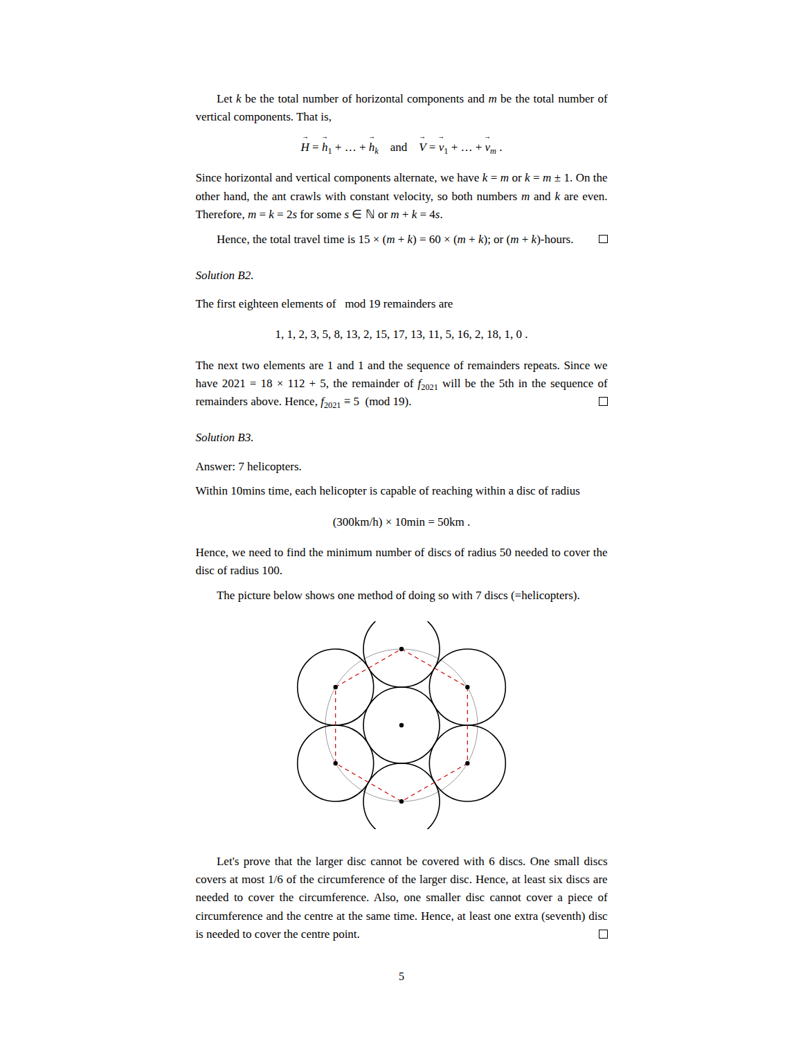Let k be the total number of horizontal components and m be the total number of vertical components. That is,
H = h1 + … + hk and V = v1 + … + vm .
Since horizontal and vertical components alternate, we have k = m or k = m ± 1. On the other hand, the ant crawls with constant velocity, so both numbers m and k are even. Therefore, m = k = 2s for some s ∈ ℕ or m + k = 4s.
Hence, the total travel time is 15 × (m + k) = 60 × (m + k); or (m + k)-hours.
Solution B2.
The first eighteen elements of mod 19 remainders are
1, 1, 2, 3, 5, 8, 13, 2, 15, 17, 13, 11, 5, 16, 2, 18, 1, 0 .
The next two elements are 1 and 1 and the sequence of remainders repeats. Since we have 2021 = 18 × 112 + 5, the remainder of f2021 will be the 5th in the sequence of remainders above. Hence, f2021 ≡ 5 (mod 19).
Solution B3.
Answer: 7 helicopters.
Within 10mins time, each helicopter is capable of reaching within a disc of radius
(300km/h) × 10min = 50km .
Hence, we need to find the minimum number of discs of radius 50 needed to cover the disc of radius 100.
The picture below shows one method of doing so with 7 discs (=helicopters).
Let's prove that the larger disc cannot be covered with 6 discs. One small discs covers at most 1/6 of the circumference of the larger disc. Hence, at least six discs are needed to cover the circumference. Also, one smaller disc cannot cover a piece of circumference and the centre at the same time. Hence, at least one extra (seventh) disc is needed to cover the centre point.
5